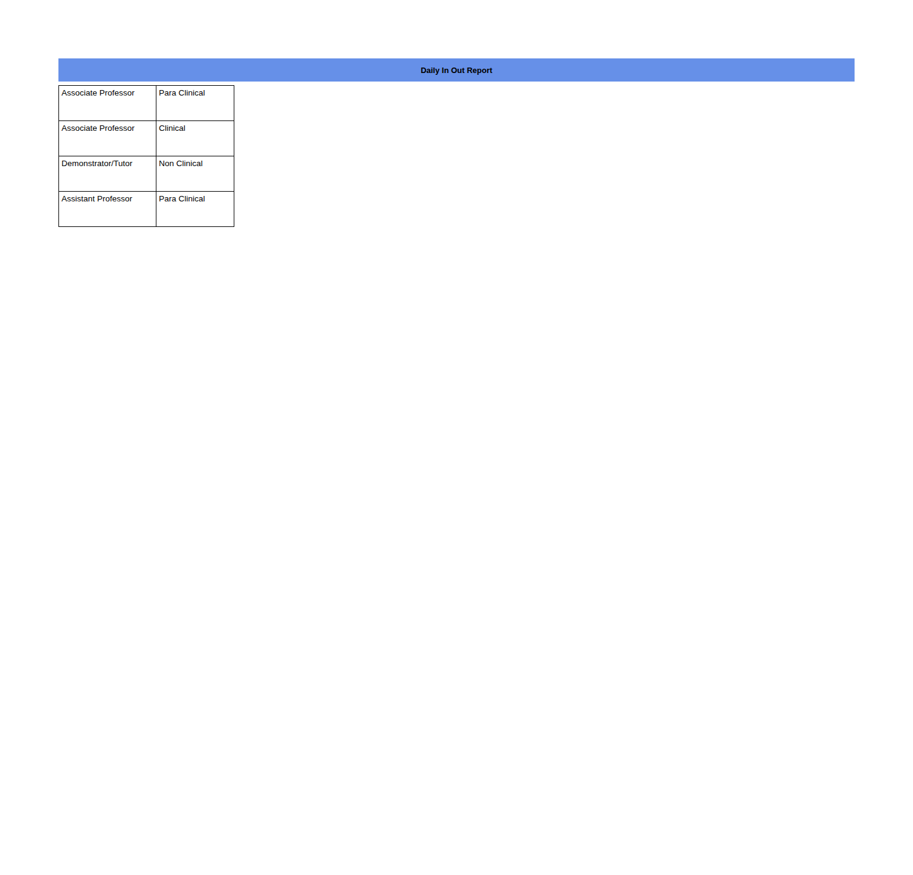Daily In Out Report
| Associate Professor | Para Clinical |
| Associate Professor | Clinical |
| Demonstrator/Tutor | Non Clinical |
| Assistant Professor | Para Clinical |